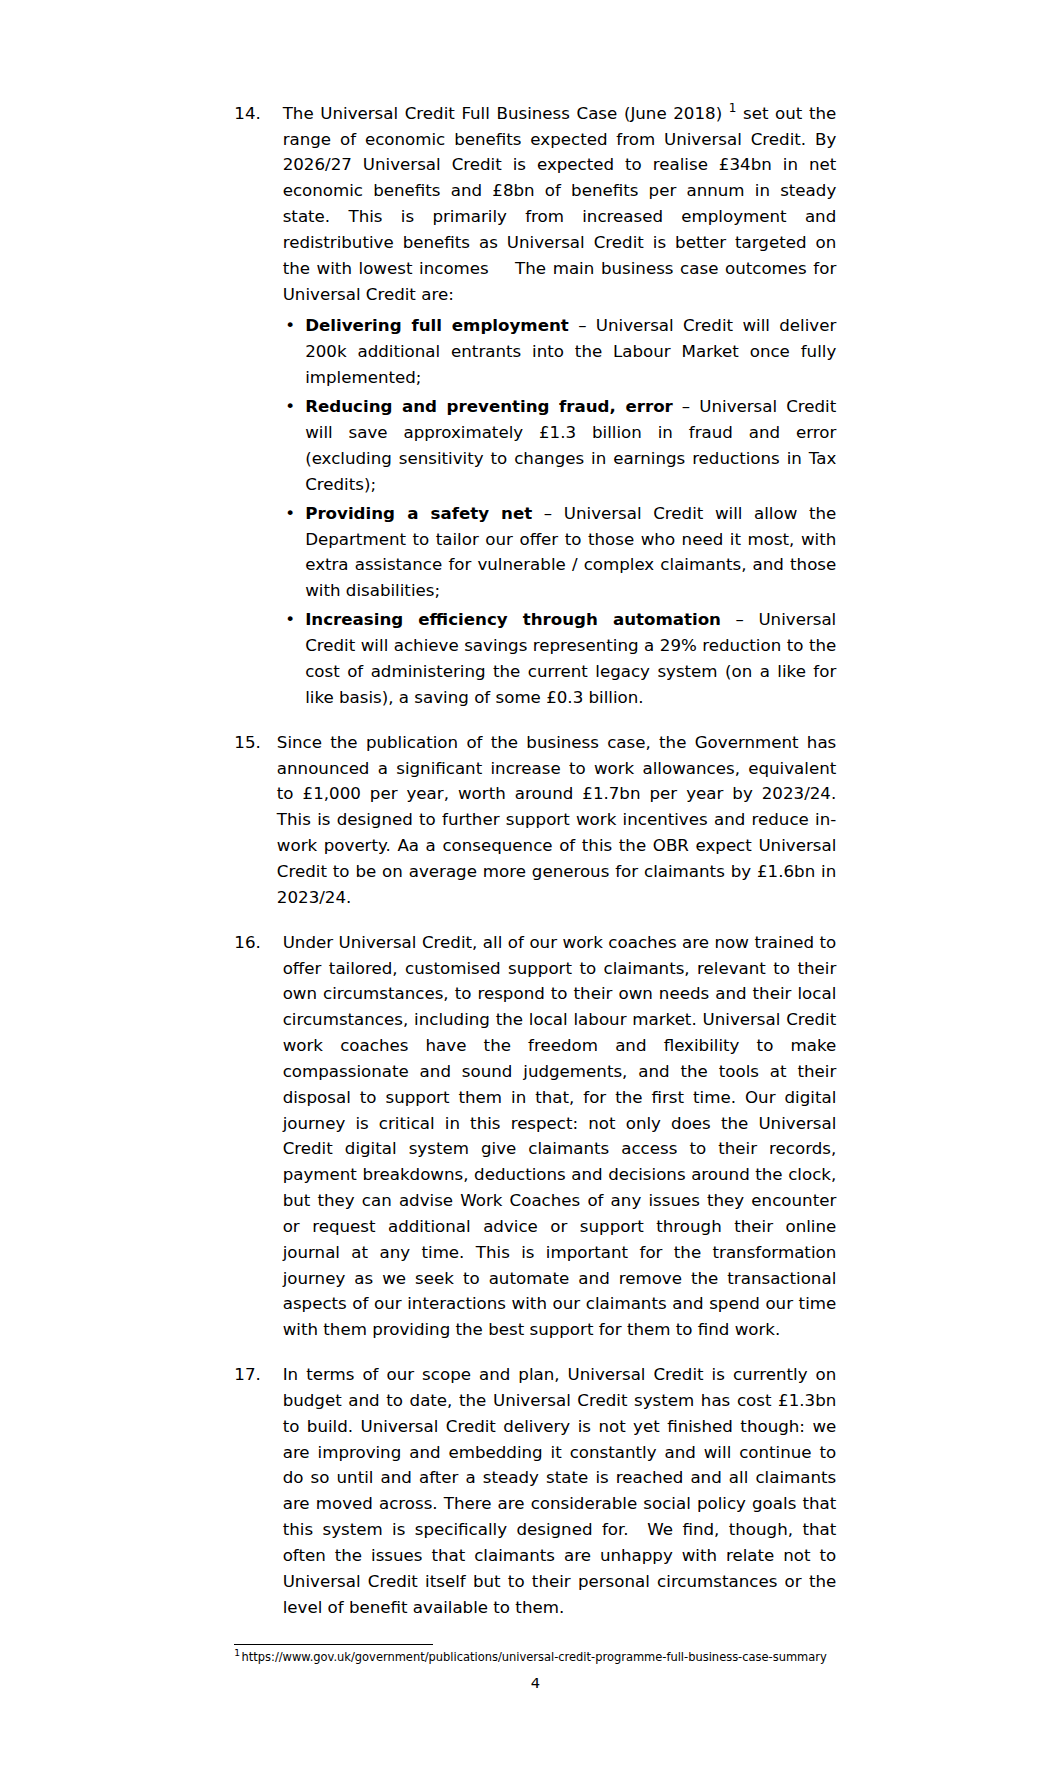14. The Universal Credit Full Business Case (June 2018) 1 set out the range of economic benefits expected from Universal Credit. By 2026/27 Universal Credit is expected to realise £34bn in net economic benefits and £8bn of benefits per annum in steady state. This is primarily from increased employment and redistributive benefits as Universal Credit is better targeted on the with lowest incomes The main business case outcomes for Universal Credit are:
Delivering full employment – Universal Credit will deliver 200k additional entrants into the Labour Market once fully implemented;
Reducing and preventing fraud, error – Universal Credit will save approximately £1.3 billion in fraud and error (excluding sensitivity to changes in earnings reductions in Tax Credits);
Providing a safety net – Universal Credit will allow the Department to tailor our offer to those who need it most, with extra assistance for vulnerable / complex claimants, and those with disabilities;
Increasing efficiency through automation – Universal Credit will achieve savings representing a 29% reduction to the cost of administering the current legacy system (on a like for like basis), a saving of some £0.3 billion.
15. Since the publication of the business case, the Government has announced a significant increase to work allowances, equivalent to £1,000 per year, worth around £1.7bn per year by 2023/24. This is designed to further support work incentives and reduce in-work poverty. Aa a consequence of this the OBR expect Universal Credit to be on average more generous for claimants by £1.6bn in 2023/24.
16. Under Universal Credit, all of our work coaches are now trained to offer tailored, customised support to claimants, relevant to their own circumstances, to respond to their own needs and their local circumstances, including the local labour market. Universal Credit work coaches have the freedom and flexibility to make compassionate and sound judgements, and the tools at their disposal to support them in that, for the first time. Our digital journey is critical in this respect: not only does the Universal Credit digital system give claimants access to their records, payment breakdowns, deductions and decisions around the clock, but they can advise Work Coaches of any issues they encounter or request additional advice or support through their online journal at any time. This is important for the transformation journey as we seek to automate and remove the transactional aspects of our interactions with our claimants and spend our time with them providing the best support for them to find work.
17. In terms of our scope and plan, Universal Credit is currently on budget and to date, the Universal Credit system has cost £1.3bn to build. Universal Credit delivery is not yet finished though: we are improving and embedding it constantly and will continue to do so until and after a steady state is reached and all claimants are moved across. There are considerable social policy goals that this system is specifically designed for. We find, though, that often the issues that claimants are unhappy with relate not to Universal Credit itself but to their personal circumstances or the level of benefit available to them.
1 https://www.gov.uk/government/publications/universal-credit-programme-full-business-case-summary
4